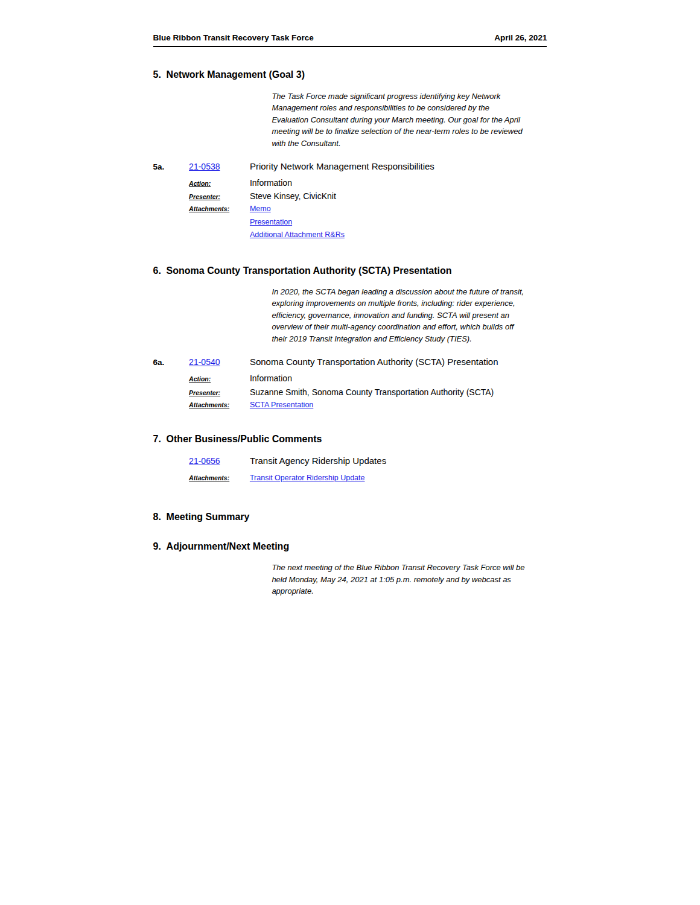Blue Ribbon Transit Recovery Task Force
April 26, 2021
5. Network Management (Goal 3)
The Task Force made significant progress identifying key Network Management roles and responsibilities to be considered by the Evaluation Consultant during your March meeting. Our goal for the April meeting will be to finalize selection of the near-term roles to be reviewed with the Consultant.
5a.
21-0538
Priority Network Management Responsibilities
Action:
Information
Presenter:
Steve Kinsey, CivicKnit
Attachments:
Memo
Presentation
Additional Attachment R&Rs
6. Sonoma County Transportation Authority (SCTA) Presentation
In 2020, the SCTA began leading a discussion about the future of transit, exploring improvements on multiple fronts, including: rider experience, efficiency, governance, innovation and funding. SCTA will present an overview of their multi-agency coordination and effort, which builds off their 2019 Transit Integration and Efficiency Study (TIES).
6a.
21-0540
Sonoma County Transportation Authority (SCTA) Presentation
Action:
Information
Presenter:
Suzanne Smith, Sonoma County Transportation Authority (SCTA)
Attachments:
SCTA Presentation
7. Other Business/Public Comments
21-0656
Transit Agency Ridership Updates
Attachments:
Transit Operator Ridership Update
8. Meeting Summary
9. Adjournment/Next Meeting
The next meeting of the Blue Ribbon Transit Recovery Task Force will be held Monday, May 24, 2021 at 1:05 p.m. remotely and by webcast as appropriate.